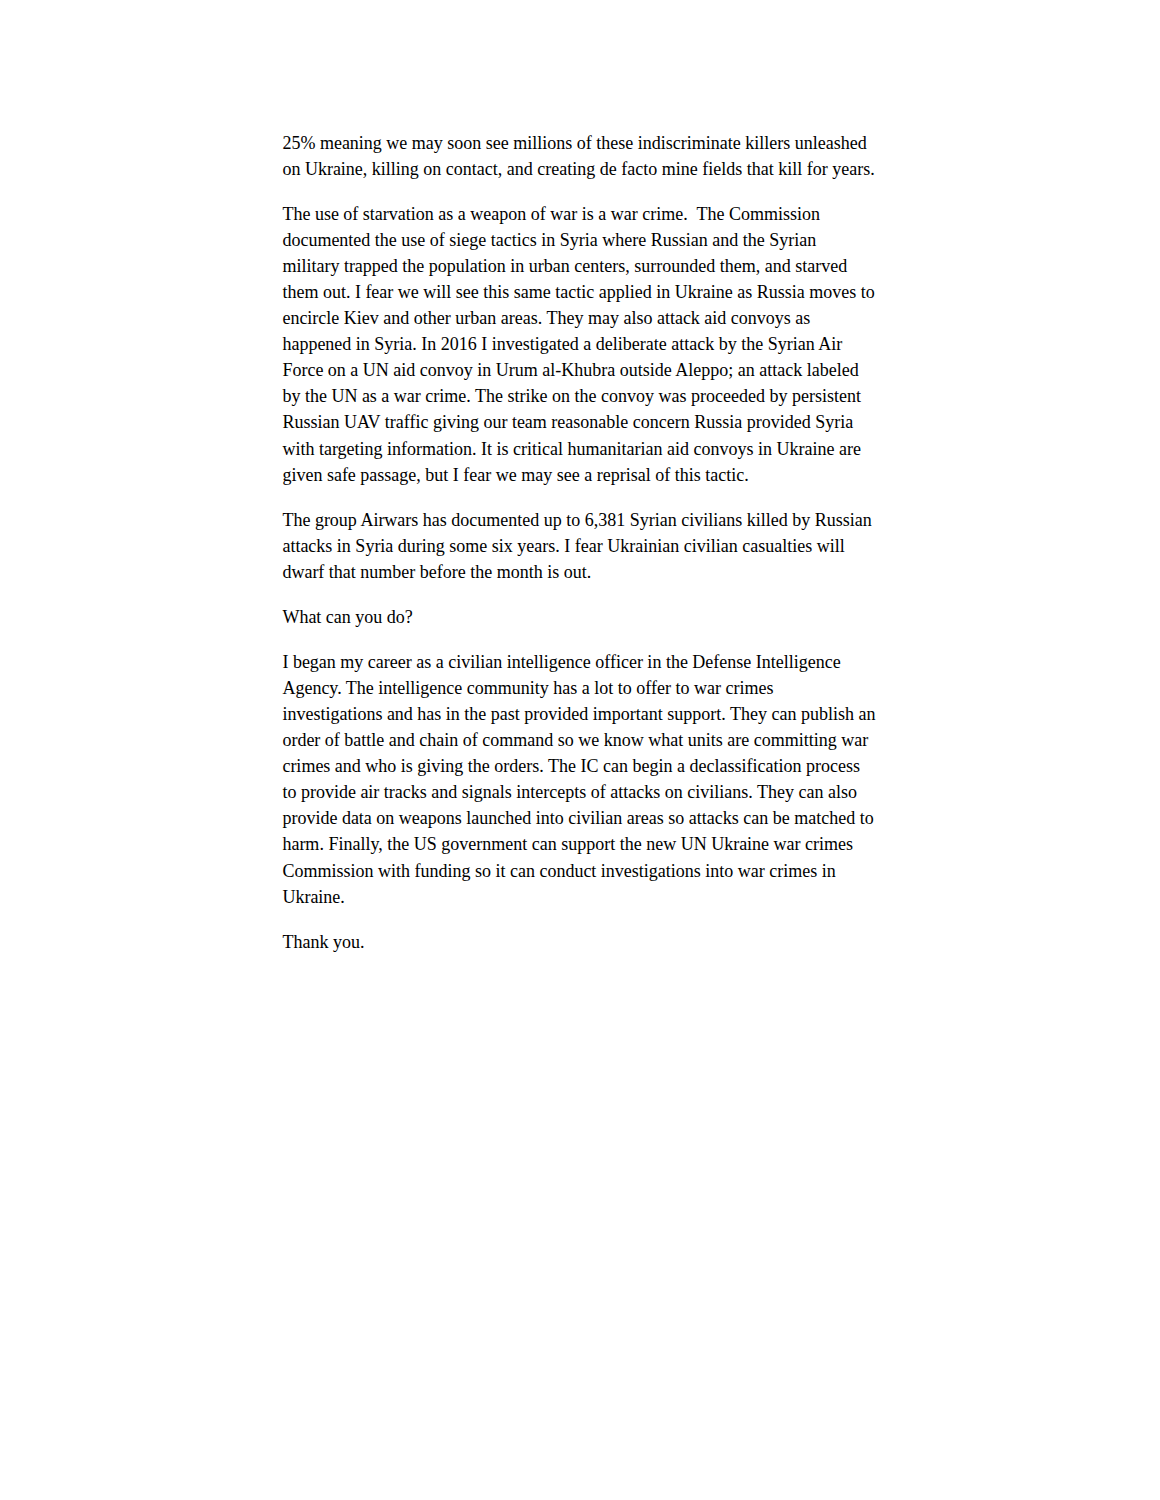25% meaning we may soon see millions of these indiscriminate killers unleashed on Ukraine, killing on contact, and creating de facto mine fields that kill for years.
The use of starvation as a weapon of war is a war crime. The Commission documented the use of siege tactics in Syria where Russian and the Syrian military trapped the population in urban centers, surrounded them, and starved them out. I fear we will see this same tactic applied in Ukraine as Russia moves to encircle Kiev and other urban areas. They may also attack aid convoys as happened in Syria. In 2016 I investigated a deliberate attack by the Syrian Air Force on a UN aid convoy in Urum al-Khubra outside Aleppo; an attack labeled by the UN as a war crime. The strike on the convoy was proceeded by persistent Russian UAV traffic giving our team reasonable concern Russia provided Syria with targeting information. It is critical humanitarian aid convoys in Ukraine are given safe passage, but I fear we may see a reprisal of this tactic.
The group Airwars has documented up to 6,381 Syrian civilians killed by Russian attacks in Syria during some six years. I fear Ukrainian civilian casualties will dwarf that number before the month is out.
What can you do?
I began my career as a civilian intelligence officer in the Defense Intelligence Agency. The intelligence community has a lot to offer to war crimes investigations and has in the past provided important support. They can publish an order of battle and chain of command so we know what units are committing war crimes and who is giving the orders. The IC can begin a declassification process to provide air tracks and signals intercepts of attacks on civilians. They can also provide data on weapons launched into civilian areas so attacks can be matched to harm. Finally, the US government can support the new UN Ukraine war crimes Commission with funding so it can conduct investigations into war crimes in Ukraine.
Thank you.